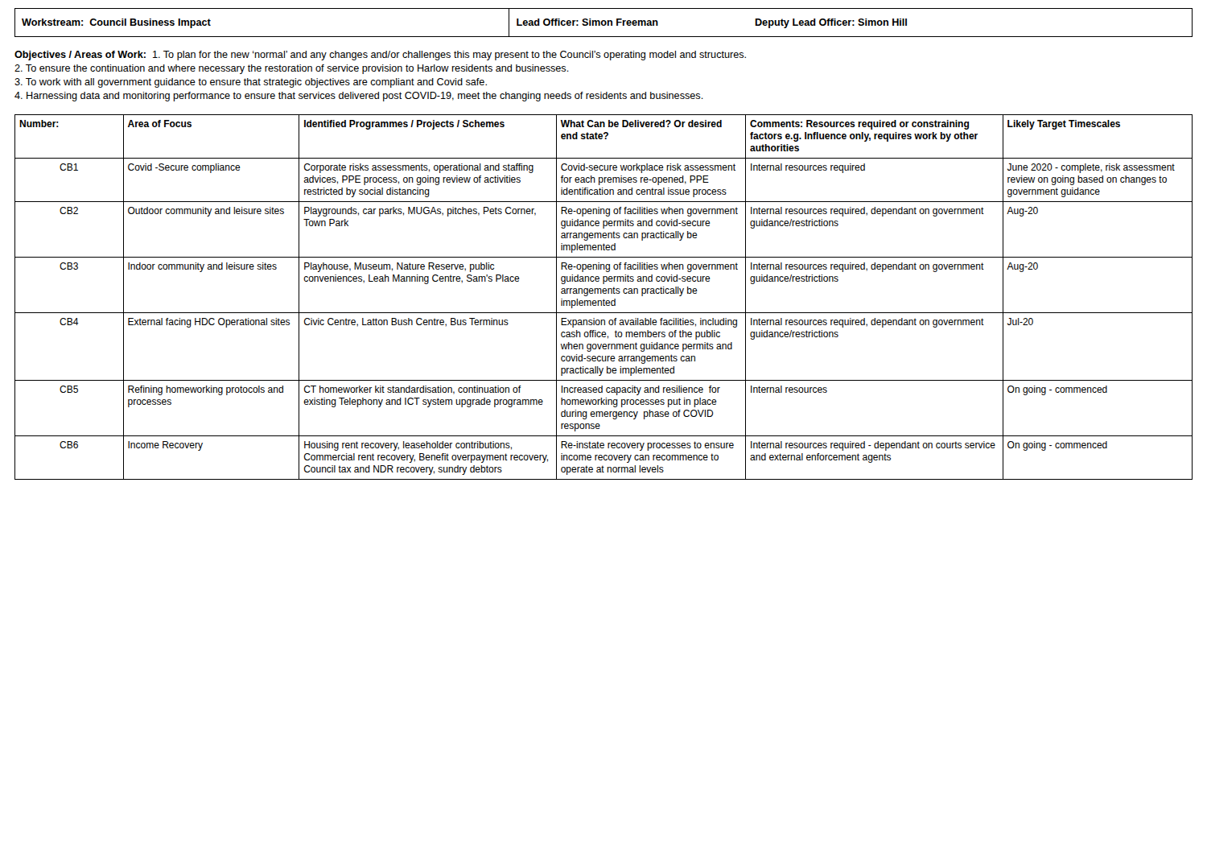| Workstream: Council Business Impact | Lead Officer: Simon Freeman Deputy Lead Officer: Simon Hill |
Objectives / Areas of Work: 1. To plan for the new ‘normal’ and any changes and/or challenges this may present to the Council’s operating model and structures.
2. To ensure the continuation and where necessary the restoration of service provision to Harlow residents and businesses.
3. To work with all government guidance to ensure that strategic objectives are compliant and Covid safe.
4. Harnessing data and monitoring performance to ensure that services delivered post COVID-19, meet the changing needs of residents and businesses.
| Number: | Area of Focus | Identified Programmes / Projects / Schemes | What Can be Delivered? Or desired end state? | Comments: Resources required or constraining factors e.g. Influence only, requires work by other authorities | Likely Target Timescales |
| --- | --- | --- | --- | --- | --- |
| CB1 | Covid -Secure compliance | Corporate risks assessments, operational and staffing advices, PPE process, on going review of activities restricted by social distancing | Covid-secure workplace risk assessment for each premises re-opened, PPE identification and central issue process | Internal resources required | June 2020 - complete, risk assessment review on going based on changes to government guidance |
| CB2 | Outdoor community and leisure sites | Playgrounds, car parks, MUGAs, pitches, Pets Corner, Town Park | Re-opening of facilities when government guidance permits and covid-secure arrangements can practically be implemented | Internal resources required, dependant on government guidance/restrictions | Aug-20 |
| CB3 | Indoor community and leisure sites | Playhouse, Museum, Nature Reserve, public conveniences, Leah Manning Centre, Sam's Place | Re-opening of facilities when government guidance permits and covid-secure arrangements can practically be implemented | Internal resources required, dependant on government guidance/restrictions | Aug-20 |
| CB4 | External facing HDC Operational sites | Civic Centre, Latton Bush Centre, Bus Terminus | Expansion of available facilities, including cash office, to members of the public when government guidance permits and covid-secure arrangements can practically be implemented | Internal resources required, dependant on government guidance/restrictions | Jul-20 |
| CB5 | Refining homeworking protocols and processes | CT homeworker kit standardisation, continuation of existing Telephony and ICT system upgrade programme | Increased capacity and resilience for homeworking processes put in place during emergency phase of COVID response | Internal resources | On going - commenced |
| CB6 | Income Recovery | Housing rent recovery, leaseholder contributions, Commercial rent recovery, Benefit overpayment recovery, Council tax and NDR recovery, sundry debtors | Re-instate recovery processes to ensure income recovery can recommence to operate at normal levels | Internal resources required - dependant on courts service and external enforcement agents | On going - commenced |